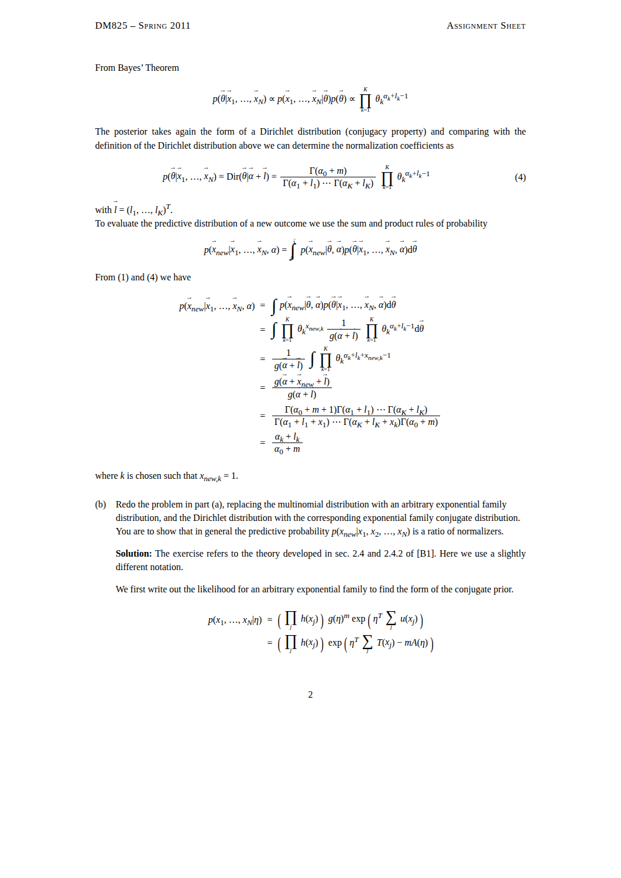DM825 – Spring 2011
Assignment Sheet
From Bayes’ Theorem
p(→θ|→x1, …, →xN) ∝ p(→x1, …, →xN|→θ)p(→θ) ∝ K∏k=1 θkαk+lk−1
The posterior takes again the form of a Dirichlet distribution (conjugacy property) and comparing with the definition of the Dirichlet distribution above we can determine the normalization coefficients as
p(→θ|→x1, …, →xN) = Dir(→θ|→α + →l) = Γ(α0 + m) Γ(α1 + l1) ⋯ Γ(αK + lK) K∏k=1 θkαk+lk−1
(4)
with →l = (l1, …, lK)T.
To evaluate the predictive distribution of a new outcome we use the sum and product rules of probability
p(→xnew|→x1, …, →xN, α) = →1∫→0 p(→xnew|→θ, →α)p(→θ|→x1, …, →xN, →α)d→θ
From (1) and (4) we have
p(→xnew|→x1, …, →xN, α)
=
∫ p(→xnew|→θ, →α)p(→θ|→x1, …, →xN, →α)d→θ
=
∫ K∏k=1 θkxnew,k 1 g(→α + →l) K∏k=1 θkαk+lk−1d→θ
=
1 g(→α + →l) ∫ K∏k=1 θkαk+lk+xnew,k−1
=
g(→α + →xnew + →l) g(→α + →l)
=
Γ(α0 + m + 1)Γ(α1 + l1) ⋯ Γ(αK + lK) Γ(α1 + l1 + x1) ⋯ Γ(αK + lK + xk)Γ(α0 + m)
=
αk + lk α0 + m
where k is chosen such that xnew,k = 1.
(b) Redo the problem in part (a), replacing the multinomial distribution with an arbitrary exponential family distribution, and the Dirichlet distribution with the corresponding exponential family conjugate distribution. You are to show that in general the predictive probability p(xnew|x1, x2, …, xN) is a ratio of normalizers.
Solution: The exercise refers to the theory developed in sec. 2.4 and 2.4.2 of [B1]. Here we use a slightly different notation.
We first write out the likelihood for an arbitrary exponential family to find the form of the conjugate prior.
p(x1, …, xN|η)
=
( ∏j h(xj) ) g(η)m exp ( ηT ∑j u(xj) )
=
( ∏j h(xj) ) exp ( ηT ∑j T(xj) − mA(η) )
2